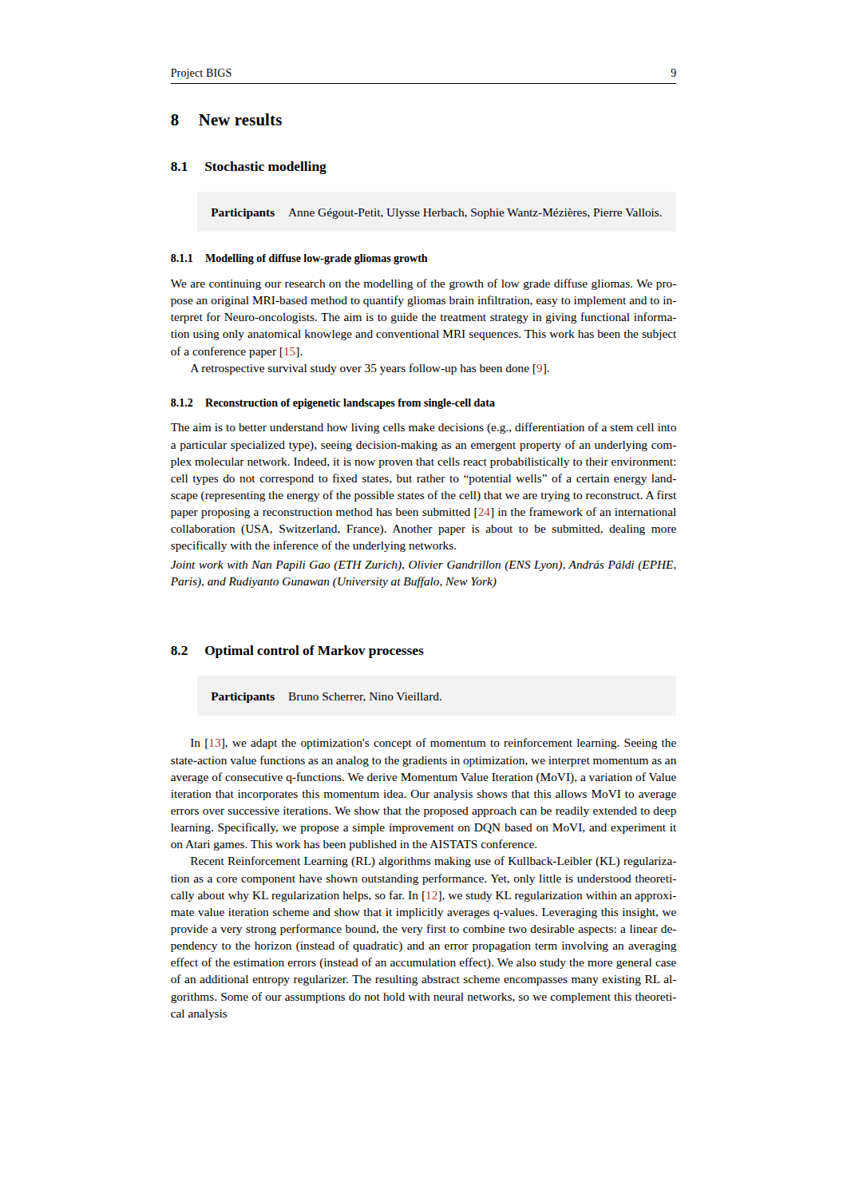Project BIGS 9
8 New results
8.1 Stochastic modelling
| Participants | Anne Gégout-Petit, Ulysse Herbach, Sophie Wantz-Mézières, Pierre Vallois. |
8.1.1 Modelling of diffuse low-grade gliomas growth
We are continuing our research on the modelling of the growth of low grade diffuse gliomas. We propose an original MRI-based method to quantify gliomas brain infiltration, easy to implement and to interpret for Neuro-oncologists. The aim is to guide the treatment strategy in giving functional information using only anatomical knowlege and conventional MRI sequences. This work has been the subject of a conference paper [15].
A retrospective survival study over 35 years follow-up has been done [9].
8.1.2 Reconstruction of epigenetic landscapes from single-cell data
The aim is to better understand how living cells make decisions (e.g., differentiation of a stem cell into a particular specialized type), seeing decision-making as an emergent property of an underlying complex molecular network. Indeed, it is now proven that cells react probabilistically to their environment: cell types do not correspond to fixed states, but rather to “potential wells” of a certain energy landscape (representing the energy of the possible states of the cell) that we are trying to reconstruct. A first paper proposing a reconstruction method has been submitted [24] in the framework of an international collaboration (USA, Switzerland, France). Another paper is about to be submitted, dealing more specifically with the inference of the underlying networks.
Joint work with Nan Papili Gao (ETH Zurich), Olivier Gandrillon (ENS Lyon), András Páldi (EPHE, Paris), and Rudiyanto Gunawan (University at Buffalo, New York)
8.2 Optimal control of Markov processes
| Participants | Bruno Scherrer, Nino Vieillard. |
In [13], we adapt the optimization's concept of momentum to reinforcement learning. Seeing the state-action value functions as an analog to the gradients in optimization, we interpret momentum as an average of consecutive q-functions. We derive Momentum Value Iteration (MoVI), a variation of Value iteration that incorporates this momentum idea. Our analysis shows that this allows MoVI to average errors over successive iterations. We show that the proposed approach can be readily extended to deep learning. Specifically, we propose a simple improvement on DQN based on MoVI, and experiment it on Atari games. This work has been published in the AISTATS conference.
Recent Reinforcement Learning (RL) algorithms making use of Kullback-Leibler (KL) regularization as a core component have shown outstanding performance. Yet, only little is understood theoretically about why KL regularization helps, so far. In [12], we study KL regularization within an approximate value iteration scheme and show that it implicitly averages q-values. Leveraging this insight, we provide a very strong performance bound, the very first to combine two desirable aspects: a linear dependency to the horizon (instead of quadratic) and an error propagation term involving an averaging effect of the estimation errors (instead of an accumulation effect). We also study the more general case of an additional entropy regularizer. The resulting abstract scheme encompasses many existing RL algorithms. Some of our assumptions do not hold with neural networks, so we complement this theoretical analysis